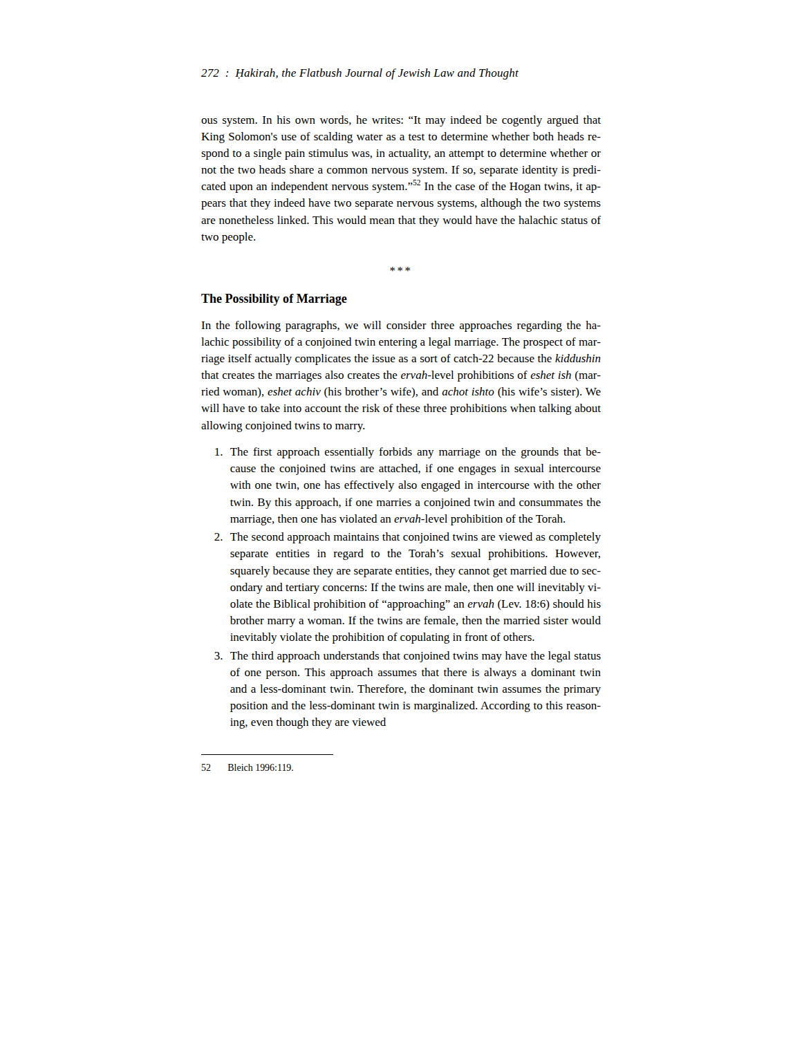272 : Ḥakirah, the Flatbush Journal of Jewish Law and Thought
ous system. In his own words, he writes: “It may indeed be cogently argued that King Solomon's use of scalding water as a test to determine whether both heads respond to a single pain stimulus was, in actuality, an attempt to determine whether or not the two heads share a common nervous system. If so, separate identity is predicated upon an independent nervous system.”52 In the case of the Hogan twins, it appears that they indeed have two separate nervous systems, although the two systems are nonetheless linked. This would mean that they would have the halachic status of two people.
***
The Possibility of Marriage
In the following paragraphs, we will consider three approaches regarding the halachic possibility of a conjoined twin entering a legal marriage. The prospect of marriage itself actually complicates the issue as a sort of catch-22 because the kiddushin that creates the marriages also creates the ervah-level prohibitions of eshet ish (married woman), eshet achiv (his brother’s wife), and achot ishto (his wife’s sister). We will have to take into account the risk of these three prohibitions when talking about allowing conjoined twins to marry.
The first approach essentially forbids any marriage on the grounds that because the conjoined twins are attached, if one engages in sexual intercourse with one twin, one has effectively also engaged in intercourse with the other twin. By this approach, if one marries a conjoined twin and consummates the marriage, then one has violated an ervah-level prohibition of the Torah.
The second approach maintains that conjoined twins are viewed as completely separate entities in regard to the Torah’s sexual prohibitions. However, squarely because they are separate entities, they cannot get married due to secondary and tertiary concerns: If the twins are male, then one will inevitably violate the Biblical prohibition of “approaching” an ervah (Lev. 18:6) should his brother marry a woman. If the twins are female, then the married sister would inevitably violate the prohibition of copulating in front of others.
The third approach understands that conjoined twins may have the legal status of one person. This approach assumes that there is always a dominant twin and a less-dominant twin. Therefore, the dominant twin assumes the primary position and the less-dominant twin is marginalized. According to this reasoning, even though they are viewed
52 Bleich 1996:119.